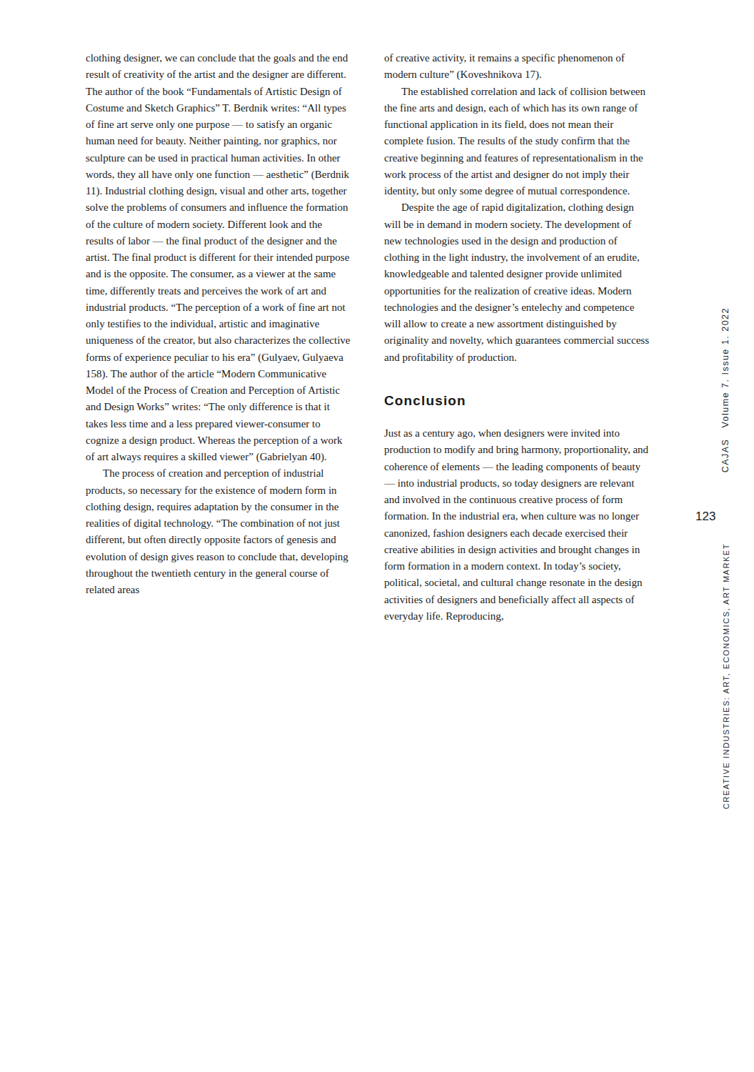clothing designer, we can conclude that the goals and the end result of creativity of the artist and the designer are different. The author of the book “Fundamentals of Artistic Design of Costume and Sketch Graphics” T. Berdnik writes: “All types of fine art serve only one purpose — to satisfy an organic human need for beauty. Neither painting, nor graphics, nor sculpture can be used in practical human activities. In other words, they all have only one function — aesthetic” (Berdnik 11). Industrial clothing design, visual and other arts, together solve the problems of consumers and influence the formation of the culture of modern society. Different look and the results of labor — the final product of the designer and the artist. The final product is different for their intended purpose and is the opposite. The consumer, as a viewer at the same time, differently treats and perceives the work of art and industrial products. “The perception of a work of fine art not only testifies to the individual, artistic and imaginative uniqueness of the creator, but also characterizes the collective forms of experience peculiar to his era” (Gulyaev, Gulyaeva 158). The author of the article “Modern Communicative Model of the Process of Creation and Perception of Artistic and Design Works” writes: “The only difference is that it takes less time and a less prepared viewer-consumer to cognize a design product. Whereas the perception of a work of art always requires a skilled viewer” (Gabrielyan 40).
The process of creation and perception of industrial products, so necessary for the existence of modern form in clothing design, requires adaptation by the consumer in the realities of digital technology. “The combination of not just different, but often directly opposite factors of genesis and evolution of design gives reason to conclude that, developing throughout the twentieth century in the general course of related areas
of creative activity, it remains a specific phenomenon of modern culture” (Koveshnikova 17).
The established correlation and lack of collision between the fine arts and design, each of which has its own range of functional application in its field, does not mean their complete fusion. The results of the study confirm that the creative beginning and features of representationalism in the work process of the artist and designer do not imply their identity, but only some degree of mutual correspondence.
Despite the age of rapid digitalization, clothing design will be in demand in modern society. The development of new technologies used in the design and production of clothing in the light industry, the involvement of an erudite, knowledgeable and talented designer provide unlimited opportunities for the realization of creative ideas. Modern technologies and the designer’s entelechy and competence will allow to create a new assortment distinguished by originality and novelty, which guarantees commercial success and profitability of production.
Conclusion
Just as a century ago, when designers were invited into production to modify and bring harmony, proportionality, and coherence of elements — the leading components of beauty — into industrial products, so today designers are relevant and involved in the continuous creative process of form formation. In the industrial era, when culture was no longer canonized, fashion designers each decade exercised their creative abilities in design activities and brought changes in form formation in a modern context. In today’s society, political, societal, and cultural change resonate in the design activities of designers and beneficially affect all aspects of everyday life. Reproducing,
CAJAS Volume 7. Issue 1. 2022
123
CREATIVE INDUSTRIES: ART, ECONOMICS, ART MARKET